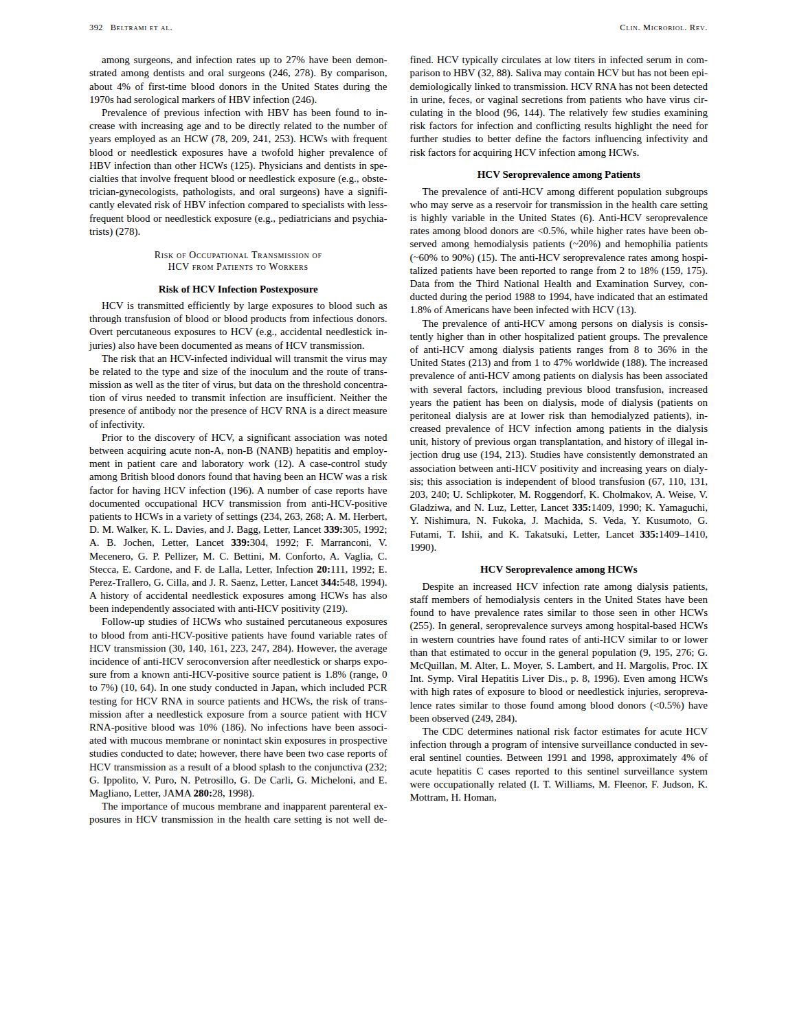392 Beltrami et al. Clin. Microbiol. Rev.
among surgeons, and infection rates up to 27% have been demonstrated among dentists and oral surgeons (246, 278). By comparison, about 4% of first-time blood donors in the United States during the 1970s had serological markers of HBV infection (246).
Prevalence of previous infection with HBV has been found to increase with increasing age and to be directly related to the number of years employed as an HCW (78, 209, 241, 253). HCWs with frequent blood or needlestick exposures have a twofold higher prevalence of HBV infection than other HCWs (125). Physicians and dentists in specialties that involve frequent blood or needlestick exposure (e.g., obstetrician-gynecologists, pathologists, and oral surgeons) have a significantly elevated risk of HBV infection compared to specialists with less-frequent blood or needlestick exposure (e.g., pediatricians and psychiatrists) (278).
Risk of Occupational Transmission of
HCV from Patients to Workers
Risk of HCV Infection Postexposure
HCV is transmitted efficiently by large exposures to blood such as through transfusion of blood or blood products from infectious donors. Overt percutaneous exposures to HCV (e.g., accidental needlestick injuries) also have been documented as means of HCV transmission.
The risk that an HCV-infected individual will transmit the virus may be related to the type and size of the inoculum and the route of transmission as well as the titer of virus, but data on the threshold concentration of virus needed to transmit infection are insufficient. Neither the presence of antibody nor the presence of HCV RNA is a direct measure of infectivity.
Prior to the discovery of HCV, a significant association was noted between acquiring acute non-A, non-B (NANB) hepatitis and employment in patient care and laboratory work (12). A case-control study among British blood donors found that having been an HCW was a risk factor for having HCV infection (196). A number of case reports have documented occupational HCV transmission from anti-HCV-positive patients to HCWs in a variety of settings (234, 263, 268; A. M. Herbert, D. M. Walker, K. L. Davies, and J. Bagg, Letter, Lancet 339: 305, 1992; A. B. Jochen, Letter, Lancet 339: 304, 1992; F. Marranconi, V. Mecenero, G. P. Pellizer, M. C. Bettini, M. Conforto, A. Vaglia, C. Stecca, E. Cardone, and F. de Lalla, Letter, Infection 20: 111, 1992; E. Perez-Trallero, G. Cilla, and J. R. Saenz, Letter, Lancet 344: 548, 1994). A history of accidental needlestick exposures among HCWs has also been independently associated with anti-HCV positivity (219).
Follow-up studies of HCWs who sustained percutaneous exposures to blood from anti-HCV-positive patients have found variable rates of HCV transmission (30, 140, 161, 223, 247, 284). However, the average incidence of anti-HCV seroconversion after needlestick or sharps exposure from a known anti-HCV-positive source patient is 1.8% (range, 0 to 7%) (10, 64). In one study conducted in Japan, which included PCR testing for HCV RNA in source patients and HCWs, the risk of transmission after a needlestick exposure from a source patient with HCV RNA-positive blood was 10% (186). No infections have been associated with mucous membrane or nonintact skin exposures in prospective studies conducted to date; however, there have been two case reports of HCV transmission as a result of a blood splash to the conjunctiva (232; G. Ippolito, V. Puro, N. Petrosillo, G. De Carli, G. Micheloni, and E. Magliano, Letter, JAMA 280: 28, 1998).
The importance of mucous membrane and inapparent parenteral exposures in HCV transmission in the health care setting is not well defined. HCV typically circulates at low titers in infected serum in comparison to HBV (32, 88). Saliva may contain HCV but has not been epidemiologically linked to transmission. HCV RNA has not been detected in urine, feces, or vaginal secretions from patients who have virus circulating in the blood (96, 144). The relatively few studies examining risk factors for infection and conflicting results highlight the need for further studies to better define the factors influencing infectivity and risk factors for acquiring HCV infection among HCWs.
HCV Seroprevalence among Patients
The prevalence of anti-HCV among different population subgroups who may serve as a reservoir for transmission in the health care setting is highly variable in the United States (6). Anti-HCV seroprevalence rates among blood donors are <0.5%, while higher rates have been observed among hemodialysis patients (~20%) and hemophilia patients (~60% to 90%) (15). The anti-HCV seroprevalence rates among hospitalized patients have been reported to range from 2 to 18% (159, 175). Data from the Third National Health and Examination Survey, conducted during the period 1988 to 1994, have indicated that an estimated 1.8% of Americans have been infected with HCV (13).
The prevalence of anti-HCV among persons on dialysis is consistently higher than in other hospitalized patient groups. The prevalence of anti-HCV among dialysis patients ranges from 8 to 36% in the United States (213) and from 1 to 47% worldwide (188). The increased prevalence of anti-HCV among patients on dialysis has been associated with several factors, including previous blood transfusion, increased years the patient has been on dialysis, mode of dialysis (patients on peritoneal dialysis are at lower risk than hemodialyzed patients), increased prevalence of HCV infection among patients in the dialysis unit, history of previous organ transplantation, and history of illegal injection drug use (194, 213). Studies have consistently demonstrated an association between anti-HCV positivity and increasing years on dialysis; this association is independent of blood transfusion (67, 110, 131, 203, 240; U. Schlipkoter, M. Roggendorf, K. Cholmakov, A. Weise, V. Gladziwa, and N. Luz, Letter, Lancet 335: 1409, 1990; K. Yamaguchi, Y. Nishimura, N. Fukoka, J. Machida, S. Veda, Y. Kusumoto, G. Futami, T. Ishii, and K. Takatsuki, Letter, Lancet 335: 1409–1410, 1990).
HCV Seroprevalence among HCWs
Despite an increased HCV infection rate among dialysis patients, staff members of hemodialysis centers in the United States have been found to have prevalence rates similar to those seen in other HCWs (255). In general, seroprevalence surveys among hospital-based HCWs in western countries have found rates of anti-HCV similar to or lower than that estimated to occur in the general population (9, 195, 276; G. McQuillan, M. Alter, L. Moyer, S. Lambert, and H. Margolis, Proc. IX Int. Symp. Viral Hepatitis Liver Dis., p. 8, 1996). Even among HCWs with high rates of exposure to blood or needlestick injuries, seroprevalence rates similar to those found among blood donors (<0.5%) have been observed (249, 284).
The CDC determines national risk factor estimates for acute HCV infection through a program of intensive surveillance conducted in several sentinel counties. Between 1991 and 1998, approximately 4% of acute hepatitis C cases reported to this sentinel surveillance system were occupationally related (I. T. Williams, M. Fleenor, F. Judson, K. Mottram, H. Homan,